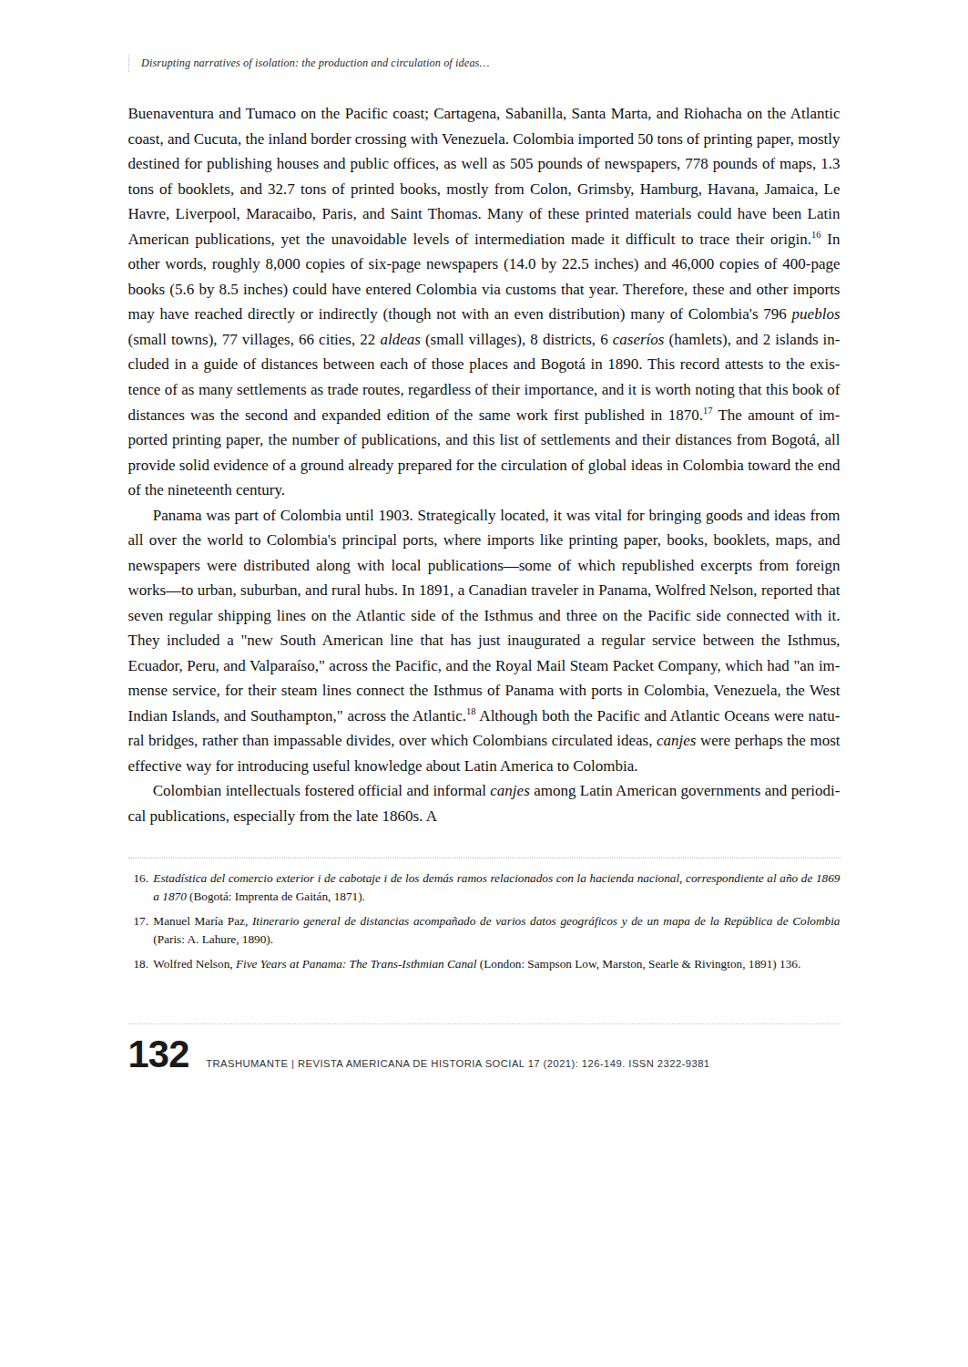Disrupting narratives of isolation: the production and circulation of ideas…
Buenaventura and Tumaco on the Pacific coast; Cartagena, Sabanilla, Santa Marta, and Riohacha on the Atlantic coast, and Cucuta, the inland border crossing with Venezuela. Colombia imported 50 tons of printing paper, mostly destined for publishing houses and public offices, as well as 505 pounds of newspapers, 778 pounds of maps, 1.3 tons of booklets, and 32.7 tons of printed books, mostly from Colon, Grimsby, Hamburg, Havana, Jamaica, Le Havre, Liverpool, Maracaibo, Paris, and Saint Thomas. Many of these printed materials could have been Latin American publications, yet the unavoidable levels of intermediation made it difficult to trace their origin.16 In other words, roughly 8,000 copies of six-page newspapers (14.0 by 22.5 inches) and 46,000 copies of 400-page books (5.6 by 8.5 inches) could have entered Colombia via customs that year. Therefore, these and other imports may have reached directly or indirectly (though not with an even distribution) many of Colombia's 796 pueblos (small towns), 77 villages, 66 cities, 22 aldeas (small villages), 8 districts, 6 caseríos (hamlets), and 2 islands included in a guide of distances between each of those places and Bogotá in 1890. This record attests to the existence of as many settlements as trade routes, regardless of their importance, and it is worth noting that this book of distances was the second and expanded edition of the same work first published in 1870.17 The amount of imported printing paper, the number of publications, and this list of settlements and their distances from Bogotá, all provide solid evidence of a ground already prepared for the circulation of global ideas in Colombia toward the end of the nineteenth century.
Panama was part of Colombia until 1903. Strategically located, it was vital for bringing goods and ideas from all over the world to Colombia's principal ports, where imports like printing paper, books, booklets, maps, and newspapers were distributed along with local publications—some of which republished excerpts from foreign works—to urban, suburban, and rural hubs. In 1891, a Canadian traveler in Panama, Wolfred Nelson, reported that seven regular shipping lines on the Atlantic side of the Isthmus and three on the Pacific side connected with it. They included a "new South American line that has just inaugurated a regular service between the Isthmus, Ecuador, Peru, and Valparaíso," across the Pacific, and the Royal Mail Steam Packet Company, which had "an immense service, for their steam lines connect the Isthmus of Panama with ports in Colombia, Venezuela, the West Indian Islands, and Southampton," across the Atlantic.18 Although both the Pacific and Atlantic Oceans were natural bridges, rather than impassable divides, over which Colombians circulated ideas, canjes were perhaps the most effective way for introducing useful knowledge about Latin America to Colombia.
Colombian intellectuals fostered official and informal canjes among Latin American governments and periodical publications, especially from the late 1860s. A
Estadística del comercio exterior i de cabotaje i de los demás ramos relacionados con la hacienda nacional, correspondiente al año de 1869 a 1870 (Bogotá: Imprenta de Gaitán, 1871).
Manuel María Paz, Itinerario general de distancias acompañado de varios datos geográficos y de un mapa de la República de Colombia (Paris: A. Lahure, 1890).
Wolfred Nelson, Five Years at Panama: The Trans-Isthmian Canal (London: Sampson Low, Marston, Searle & Rivington, 1891) 136.
132 Trashumante | Revista Americana de Historia Social 17 (2021): 126-149. ISSN 2322-9381